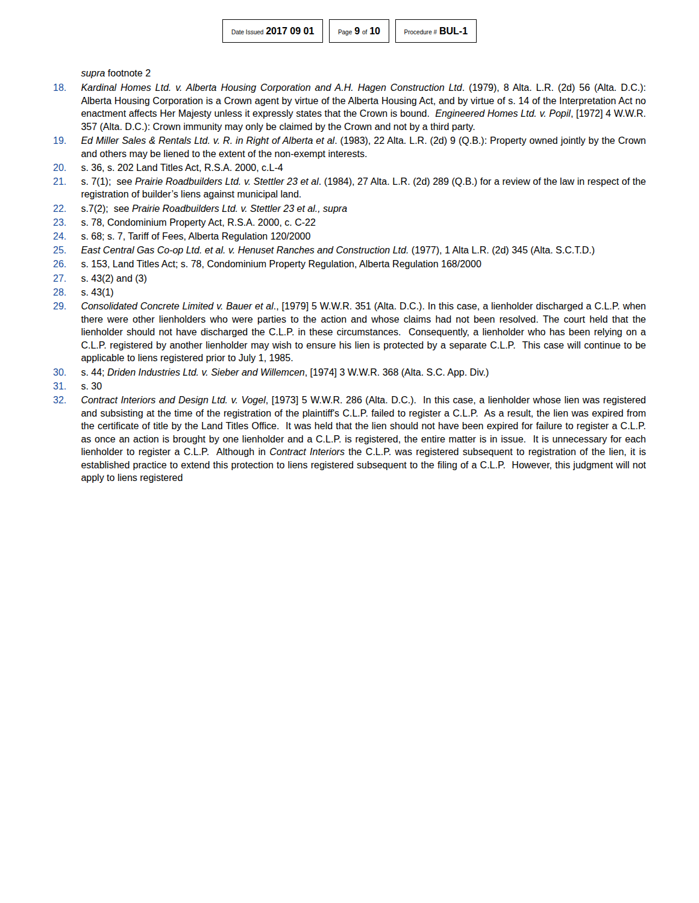Date Issued 2017 09 01
Page 9 of 10
Procedure # BUL-1
supra footnote 2
18.
Kardinal Homes Ltd. v. Alberta Housing Corporation and A.H. Hagen Construction Ltd. (1979), 8 Alta. L.R. (2d) 56 (Alta. D.C.): Alberta Housing Corporation is a Crown agent by virtue of the Alberta Housing Act, and by virtue of s. 14 of the Interpretation Act no enactment affects Her Majesty unless it expressly states that the Crown is bound. Engineered Homes Ltd. v. Popil, [1972] 4 W.W.R. 357 (Alta. D.C.): Crown immunity may only be claimed by the Crown and not by a third party.
19.
Ed Miller Sales & Rentals Ltd. v. R. in Right of Alberta et al. (1983), 22 Alta. L.R. (2d) 9 (Q.B.): Property owned jointly by the Crown and others may be liened to the extent of the non-exempt interests.
20.
s. 36, s. 202 Land Titles Act, R.S.A. 2000, c.L-4
21.
s. 7(1); see Prairie Roadbuilders Ltd. v. Stettler 23 et al. (1984), 27 Alta. L.R. (2d) 289 (Q.B.) for a review of the law in respect of the registration of builder’s liens against municipal land.
22.
s.7(2); see Prairie Roadbuilders Ltd. v. Stettler 23 et al., supra
23.
s. 78, Condominium Property Act, R.S.A. 2000, c. C-22
24.
s. 68; s. 7, Tariff of Fees, Alberta Regulation 120/2000
25.
East Central Gas Co-op Ltd. et al. v. Henuset Ranches and Construction Ltd. (1977), 1 Alta L.R. (2d) 345 (Alta. S.C.T.D.)
26.
s. 153, Land Titles Act; s. 78, Condominium Property Regulation, Alberta Regulation 168/2000
27.
s. 43(2) and (3)
28.
s. 43(1)
29.
Consolidated Concrete Limited v. Bauer et al., [1979] 5 W.W.R. 351 (Alta. D.C.). In this case, a lienholder discharged a C.L.P. when there were other lienholders who were parties to the action and whose claims had not been resolved. The court held that the lienholder should not have discharged the C.L.P. in these circumstances. Consequently, a lienholder who has been relying on a C.L.P. registered by another lienholder may wish to ensure his lien is protected by a separate C.L.P. This case will continue to be applicable to liens registered prior to July 1, 1985.
30.
s. 44; Driden Industries Ltd. v. Sieber and Willemcen, [1974] 3 W.W.R. 368 (Alta. S.C. App. Div.)
31.
s. 30
32.
Contract Interiors and Design Ltd. v. Vogel, [1973] 5 W.W.R. 286 (Alta. D.C.). In this case, a lienholder whose lien was registered and subsisting at the time of the registration of the plaintiff's C.L.P. failed to register a C.L.P. As a result, the lien was expired from the certificate of title by the Land Titles Office. It was held that the lien should not have been expired for failure to register a C.L.P. as once an action is brought by one lienholder and a C.L.P. is registered, the entire matter is in issue. It is unnecessary for each lienholder to register a C.L.P. Although in Contract Interiors the C.L.P. was registered subsequent to registration of the lien, it is established practice to extend this protection to liens registered subsequent to the filing of a C.L.P. However, this judgment will not apply to liens registered